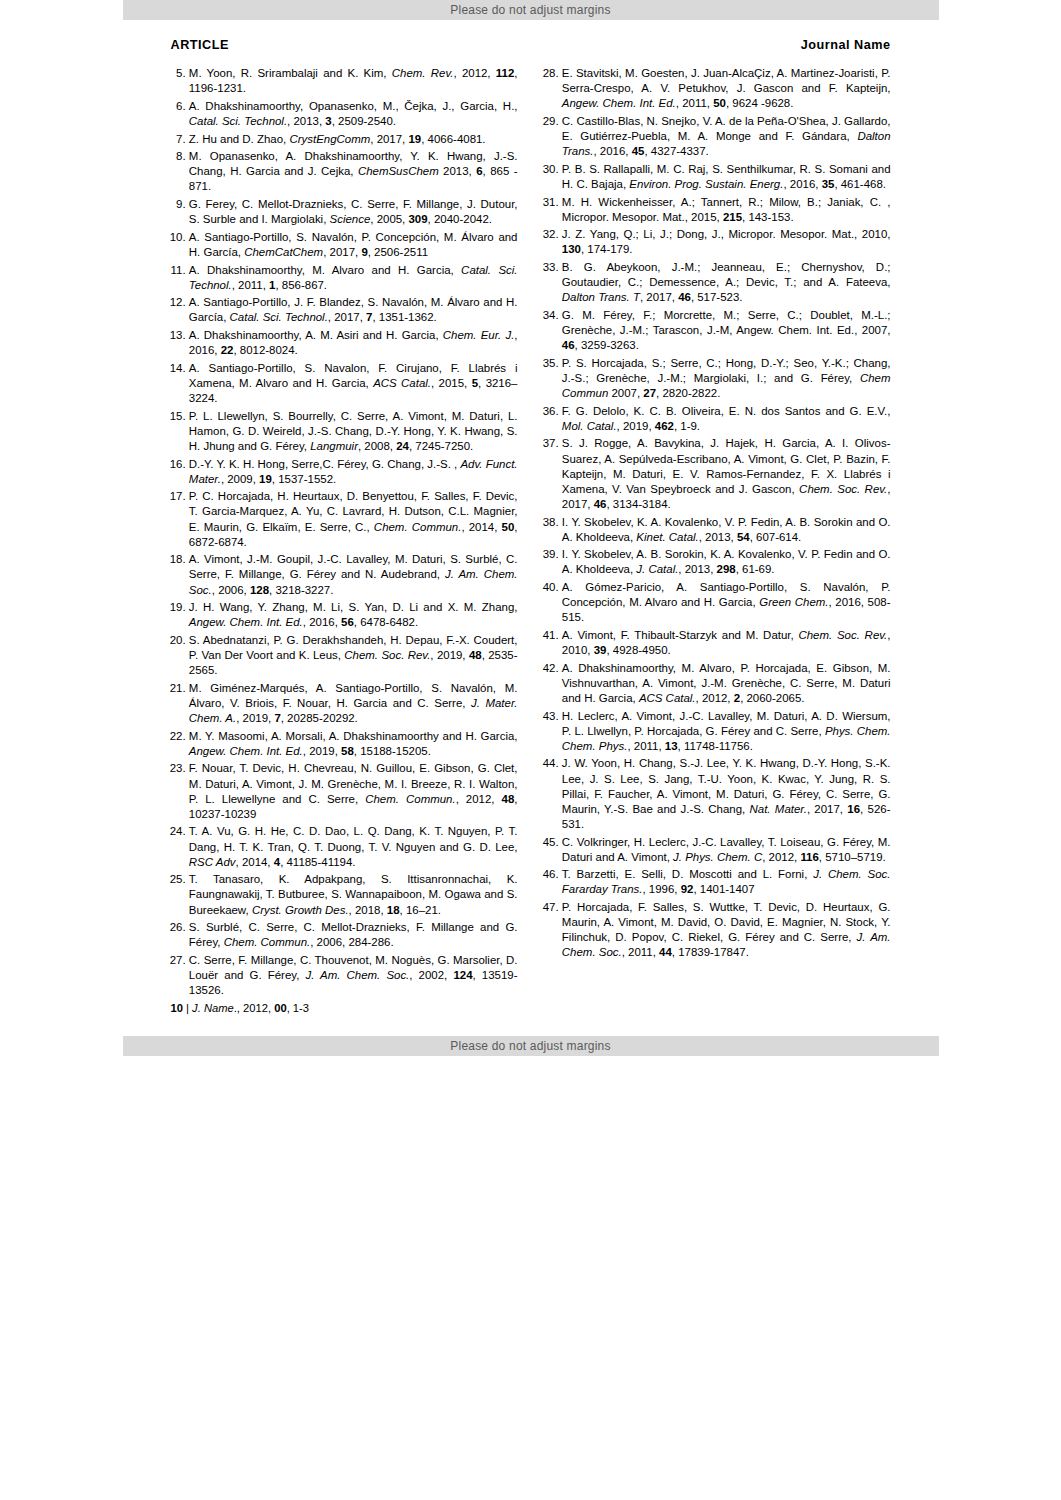Please do not adjust margins
ARTICLE Journal Name
M. Yoon, R. Srirambalaji and K. Kim, Chem. Rev., 2012, 112, 1196-1231.
A. Dhakshinamoorthy, Opanasenko, M., Čejka, J., Garcia, H., Catal. Sci. Technol., 2013, 3, 2509-2540.
Z. Hu and D. Zhao, CrystEngComm, 2017, 19, 4066-4081.
M. Opanasenko, A. Dhakshinamoorthy, Y. K. Hwang, J.-S. Chang, H. Garcia and J. Cejka, ChemSusChem 2013, 6, 865 - 871.
G. Ferey, C. Mellot-Draznieks, C. Serre, F. Millange, J. Dutour, S. Surble and I. Margiolaki, Science, 2005, 309, 2040-2042.
A. Santiago-Portillo, S. Navalón, P. Concepción, M. Álvaro and H. García, ChemCatChem, 2017, 9, 2506-2511
A. Dhakshinamoorthy, M. Alvaro and H. Garcia, Catal. Sci. Technol., 2011, 1, 856-867.
A. Santiago-Portillo, J. F. Blandez, S. Navalón, M. Álvaro and H. García, Catal. Sci. Technol., 2017, 7, 1351-1362.
A. Dhakshinamoorthy, A. M. Asiri and H. Garcia, Chem. Eur. J., 2016, 22, 8012-8024.
A. Santiago-Portillo, S. Navalon, F. Cirujano, F. Llabrés i Xamena, M. Alvaro and H. Garcia, ACS Catal., 2015, 5, 3216–3224.
P. L. Llewellyn, S. Bourrelly, C. Serre, A. Vimont, M. Daturi, L. Hamon, G. D. Weireld, J.-S. Chang, D.-Y. Hong, Y. K. Hwang, S. H. Jhung and G. Férey, Langmuir, 2008, 24, 7245-7250.
D.-Y. Y. K. H. Hong, Serre,C. Férey, G. Chang, J.-S. , Adv. Funct. Mater., 2009, 19, 1537-1552.
P. C. Horcajada, H. Heurtaux, D. Benyettou, F. Salles, F. Devic, T. Garcia-Marquez, A. Yu, C. Lavrard, H. Dutson, C.L. Magnier, E. Maurin, G. Elkaïm, E. Serre, C., Chem. Commun., 2014, 50, 6872-6874.
A. Vimont, J.-M. Goupil, J.-C. Lavalley, M. Daturi, S. Surblé, C. Serre, F. Millange, G. Férey and N. Audebrand, J. Am. Chem. Soc., 2006, 128, 3218-3227.
J. H. Wang, Y. Zhang, M. Li, S. Yan, D. Li and X. M. Zhang, Angew. Chem. Int. Ed., 2016, 56, 6478-6482.
S. Abednatanzi, P. G. Derakhshandeh, H. Depau, F.-X. Coudert, P. Van Der Voort and K. Leus, Chem. Soc. Rev., 2019, 48, 2535-2565.
M. Giménez-Marqués, A. Santiago-Portillo, S. Navalón, M. Álvaro, V. Briois, F. Nouar, H. Garcia and C. Serre, J. Mater. Chem. A., 2019, 7, 20285-20292.
M. Y. Masoomi, A. Morsali, A. Dhakshinamoorthy and H. Garcia, Angew. Chem. Int. Ed., 2019, 58, 15188-15205.
F. Nouar, T. Devic, H. Chevreau, N. Guillou, E. Gibson, G. Clet, M. Daturi, A. Vimont, J. M. Grenèche, M. I. Breeze, R. I. Walton, P. L. Llewellyne and C. Serre, Chem. Commun., 2012, 48, 10237-10239
T. A. Vu, G. H. He, C. D. Dao, L. Q. Dang, K. T. Nguyen, P. T. Dang, H. T. K. Tran, Q. T. Duong, T. V. Nguyen and G. D. Lee, RSC Adv, 2014, 4, 41185-41194.
T. Tanasaro, K. Adpakpang, S. Ittisanronnachai, K. Faungnawakij, T. Butburee, S. Wannapaiboon, M. Ogawa and S. Bureekaew, Cryst. Growth Des., 2018, 18, 16–21.
S. Surblé, C. Serre, C. Mellot-Draznieks, F. Millange and G. Férey, Chem. Commun., 2006, 284-286.
C. Serre, F. Millange, C. Thouvenot, M. Noguès, G. Marsolier, D. Louër and G. Férey, J. Am. Chem. Soc., 2002, 124, 13519-13526.
E. Stavitski, M. Goesten, J. Juan-AlcaÇiz, A. Martinez-Joaristi, P. Serra-Crespo, A. V. Petukhov, J. Gascon and F. Kapteijn, Angew. Chem. Int. Ed., 2011, 50, 9624 -9628.
C. Castillo-Blas, N. Snejko, V. A. de la Peña-O'Shea, J. Gallardo, E. Gutiérrez-Puebla, M. A. Monge and F. Gándara, Dalton Trans., 2016, 45, 4327-4337.
P. B. S. Rallapalli, M. C. Raj, S. Senthilkumar, R. S. Somani and H. C. Bajaja, Environ. Prog. Sustain. Energ., 2016, 35, 461-468.
M. H. Wickenheisser, A.; Tannert, R.; Milow, B.; Janiak, C. , Micropor. Mesopor. Mat., 2015, 215, 143-153.
J. Z. Yang, Q.; Li, J.; Dong, J., Micropor. Mesopor. Mat., 2010, 130, 174-179.
B. G. Abeykoon, J.-M.; Jeanneau, E.; Chernyshov, D.; Goutaudier, C.; Demessence, A.; Devic, T.; and A. Fateeva, Dalton Trans. T, 2017, 46, 517-523.
G. M. Férey, F.; Morcrette, M.; Serre, C.; Doublet, M.-L.; Grenèche, J.-M.; Tarascon, J.-M, Angew. Chem. Int. Ed., 2007, 46, 3259-3263.
P. S. Horcajada, S.; Serre, C.; Hong, D.-Y.; Seo, Y.-K.; Chang, J.-S.; Grenèche, J.-M.; Margiolaki, I.; and G. Férey, Chem Commun 2007, 27, 2820-2822.
F. G. Delolo, K. C. B. Oliveira, E. N. dos Santos and G. E.V., Mol. Catal., 2019, 462, 1-9.
S. J. Rogge, A. Bavykina, J. Hajek, H. Garcia, A. I. Olivos-Suarez, A. Sepúlveda-Escribano, A. Vimont, G. Clet, P. Bazin, F. Kapteijn, M. Daturi, E. V. Ramos-Fernandez, F. X. Llabrés i Xamena, V. Van Speybroeck and J. Gascon, Chem. Soc. Rev., 2017, 46, 3134-3184.
I. Y. Skobelev, K. A. Kovalenko, V. P. Fedin, A. B. Sorokin and O. A. Kholdeeva, Kinet. Catal., 2013, 54, 607-614.
I. Y. Skobelev, A. B. Sorokin, K. A. Kovalenko, V. P. Fedin and O. A. Kholdeeva, J. Catal., 2013, 298, 61-69.
A. Gómez-Paricio, A. Santiago-Portillo, S. Navalón, P. Concepción, M. Alvaro and H. Garcia, Green Chem., 2016, 508-515.
A. Vimont, F. Thibault-Starzyk and M. Datur, Chem. Soc. Rev., 2010, 39, 4928-4950.
A. Dhakshinamoorthy, M. Alvaro, P. Horcajada, E. Gibson, M. Vishnuvarthan, A. Vimont, J.-M. Grenèche, C. Serre, M. Daturi and H. Garcia, ACS Catal., 2012, 2, 2060-2065.
H. Leclerc, A. Vimont, J.-C. Lavalley, M. Daturi, A. D. Wiersum, P. L. Llwellyn, P. Horcajada, G. Férey and C. Serre, Phys. Chem. Chem. Phys., 2011, 13, 11748-11756.
J. W. Yoon, H. Chang, S.-J. Lee, Y. K. Hwang, D.-Y. Hong, S.-K. Lee, J. S. Lee, S. Jang, T.-U. Yoon, K. Kwac, Y. Jung, R. S. Pillai, F. Faucher, A. Vimont, M. Daturi, G. Férey, C. Serre, G. Maurin, Y.-S. Bae and J.-S. Chang, Nat. Mater., 2017, 16, 526-531.
C. Volkringer, H. Leclerc, J.-C. Lavalley, T. Loiseau, G. Férey, M. Daturi and A. Vimont, J. Phys. Chem. C, 2012, 116, 5710–5719.
T. Barzetti, E. Selli, D. Moscotti and L. Forni, J. Chem. Soc. Fararday Trans., 1996, 92, 1401-1407
P. Horcajada, F. Salles, S. Wuttke, T. Devic, D. Heurtaux, G. Maurin, A. Vimont, M. David, O. David, E. Magnier, N. Stock, Y. Filinchuk, D. Popov, C. Riekel, G. Férey and C. Serre, J. Am. Chem. Soc., 2011, 44, 17839-17847.
10 | J. Name., 2012, 00, 1-3
Please do not adjust margins